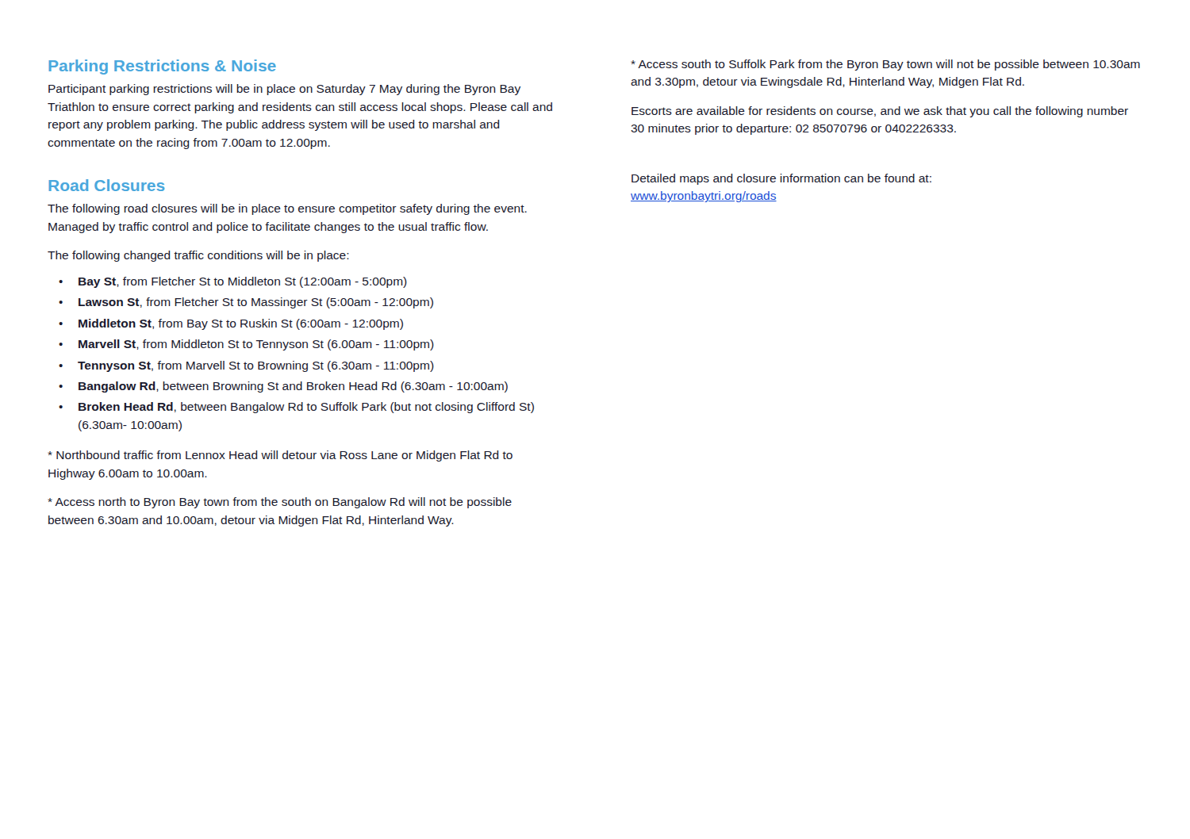Parking Restrictions & Noise
Participant parking restrictions will be in place on Saturday 7 May during the Byron Bay Triathlon to ensure correct parking and residents can still access local shops. Please call and report any problem parking. The public address system will be used to marshal and commentate on the racing from 7.00am to 12.00pm.
Road Closures
The following road closures will be in place to ensure competitor safety during the event. Managed by traffic control and police to facilitate changes to the usual traffic flow.
The following changed traffic conditions will be in place:
Bay St, from Fletcher St to Middleton St (12:00am - 5:00pm)
Lawson St, from Fletcher St to Massinger St (5:00am - 12:00pm)
Middleton St, from Bay St to Ruskin St (6:00am - 12:00pm)
Marvell St, from Middleton St to Tennyson St (6.00am - 11:00pm)
Tennyson St, from Marvell St to Browning St (6.30am - 11:00pm)
Bangalow Rd, between Browning St and Broken Head Rd (6.30am - 10:00am)
Broken Head Rd, between Bangalow Rd to Suffolk Park (but not closing Clifford St) (6.30am- 10:00am)
* Northbound traffic from Lennox Head will detour via Ross Lane or Midgen Flat Rd to Highway 6.00am to 10.00am.
* Access north to Byron Bay town from the south on Bangalow Rd will not be possible between 6.30am and 10.00am, detour via Midgen Flat Rd, Hinterland Way.
* Access south to Suffolk Park from the Byron Bay town will not be possible between 10.30am and 3.30pm, detour via Ewingsdale Rd, Hinterland Way, Midgen Flat Rd.
Escorts are available for residents on course, and we ask that you call the following number 30 minutes prior to departure: 02 85070796 or 0402226333.
Detailed maps and closure information can be found at:
www.byronbaytri.org/roads